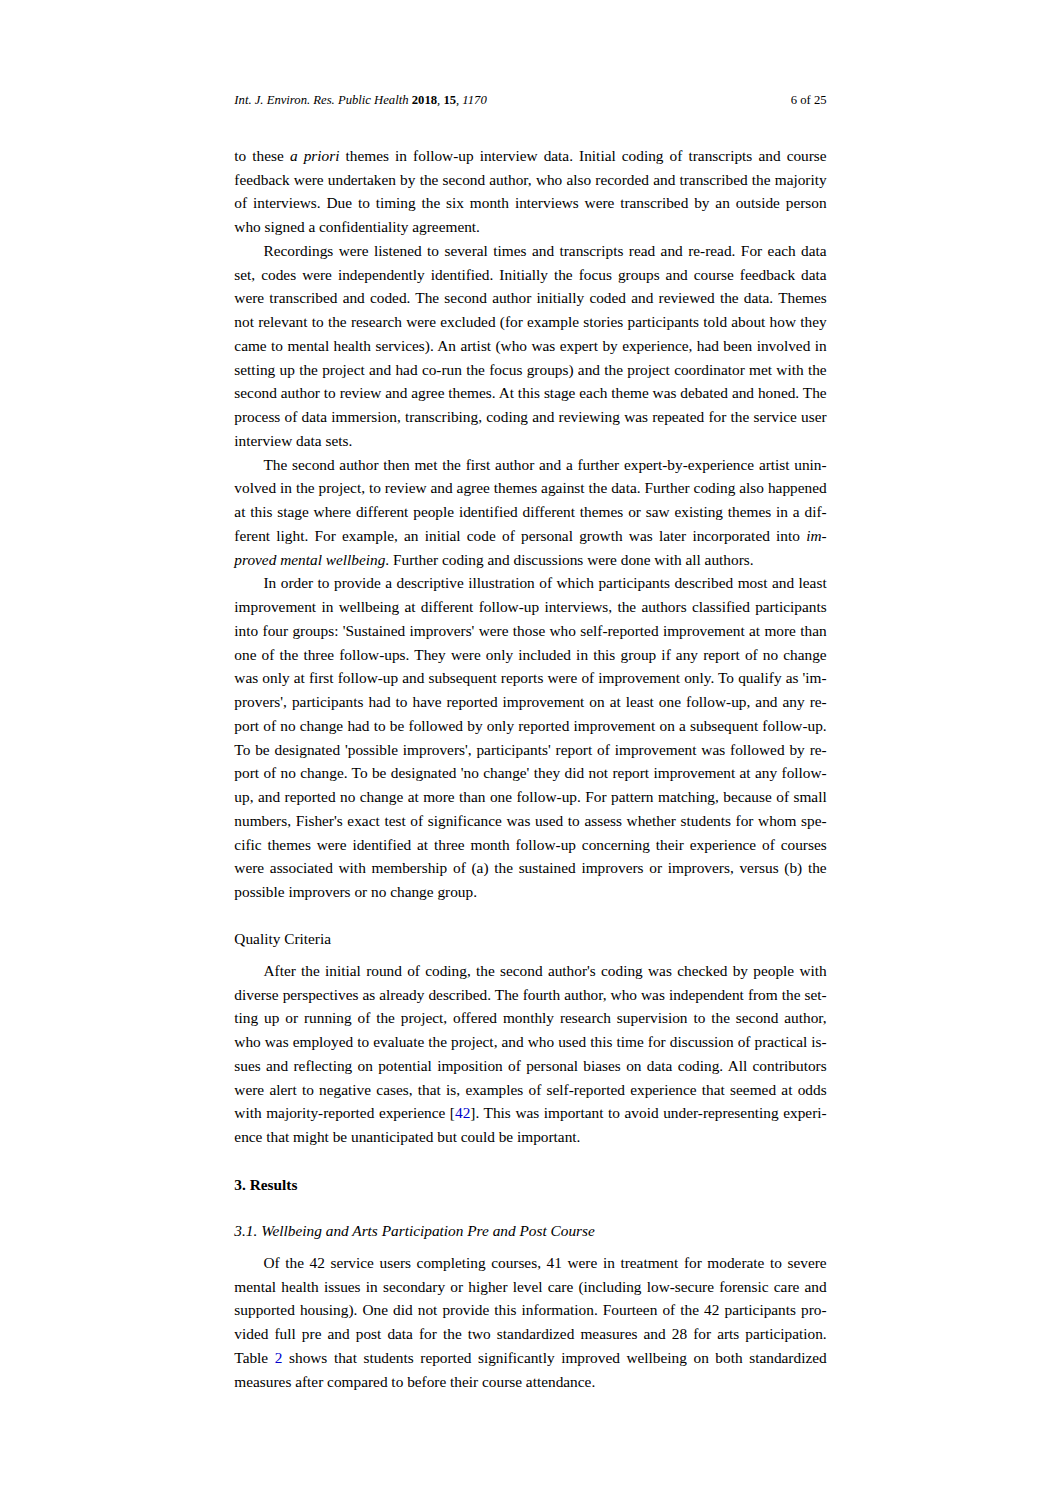Int. J. Environ. Res. Public Health 2018, 15, 1170 6 of 25
to these a priori themes in follow-up interview data. Initial coding of transcripts and course feedback were undertaken by the second author, who also recorded and transcribed the majority of interviews. Due to timing the six month interviews were transcribed by an outside person who signed a confidentiality agreement.
Recordings were listened to several times and transcripts read and re-read. For each data set, codes were independently identified. Initially the focus groups and course feedback data were transcribed and coded. The second author initially coded and reviewed the data. Themes not relevant to the research were excluded (for example stories participants told about how they came to mental health services). An artist (who was expert by experience, had been involved in setting up the project and had co-run the focus groups) and the project coordinator met with the second author to review and agree themes. At this stage each theme was debated and honed. The process of data immersion, transcribing, coding and reviewing was repeated for the service user interview data sets.
The second author then met the first author and a further expert-by-experience artist uninvolved in the project, to review and agree themes against the data. Further coding also happened at this stage where different people identified different themes or saw existing themes in a different light. For example, an initial code of personal growth was later incorporated into improved mental wellbeing. Further coding and discussions were done with all authors.
In order to provide a descriptive illustration of which participants described most and least improvement in wellbeing at different follow-up interviews, the authors classified participants into four groups: 'Sustained improvers' were those who self-reported improvement at more than one of the three follow-ups. They were only included in this group if any report of no change was only at first follow-up and subsequent reports were of improvement only. To qualify as 'improvers', participants had to have reported improvement on at least one follow-up, and any report of no change had to be followed by only reported improvement on a subsequent follow-up. To be designated 'possible improvers', participants' report of improvement was followed by report of no change. To be designated 'no change' they did not report improvement at any follow-up, and reported no change at more than one follow-up. For pattern matching, because of small numbers, Fisher's exact test of significance was used to assess whether students for whom specific themes were identified at three month follow-up concerning their experience of courses were associated with membership of (a) the sustained improvers or improvers, versus (b) the possible improvers or no change group.
Quality Criteria
After the initial round of coding, the second author's coding was checked by people with diverse perspectives as already described. The fourth author, who was independent from the setting up or running of the project, offered monthly research supervision to the second author, who was employed to evaluate the project, and who used this time for discussion of practical issues and reflecting on potential imposition of personal biases on data coding. All contributors were alert to negative cases, that is, examples of self-reported experience that seemed at odds with majority-reported experience [42]. This was important to avoid under-representing experience that might be unanticipated but could be important.
3. Results
3.1. Wellbeing and Arts Participation Pre and Post Course
Of the 42 service users completing courses, 41 were in treatment for moderate to severe mental health issues in secondary or higher level care (including low-secure forensic care and supported housing). One did not provide this information. Fourteen of the 42 participants provided full pre and post data for the two standardized measures and 28 for arts participation. Table 2 shows that students reported significantly improved wellbeing on both standardized measures after compared to before their course attendance.